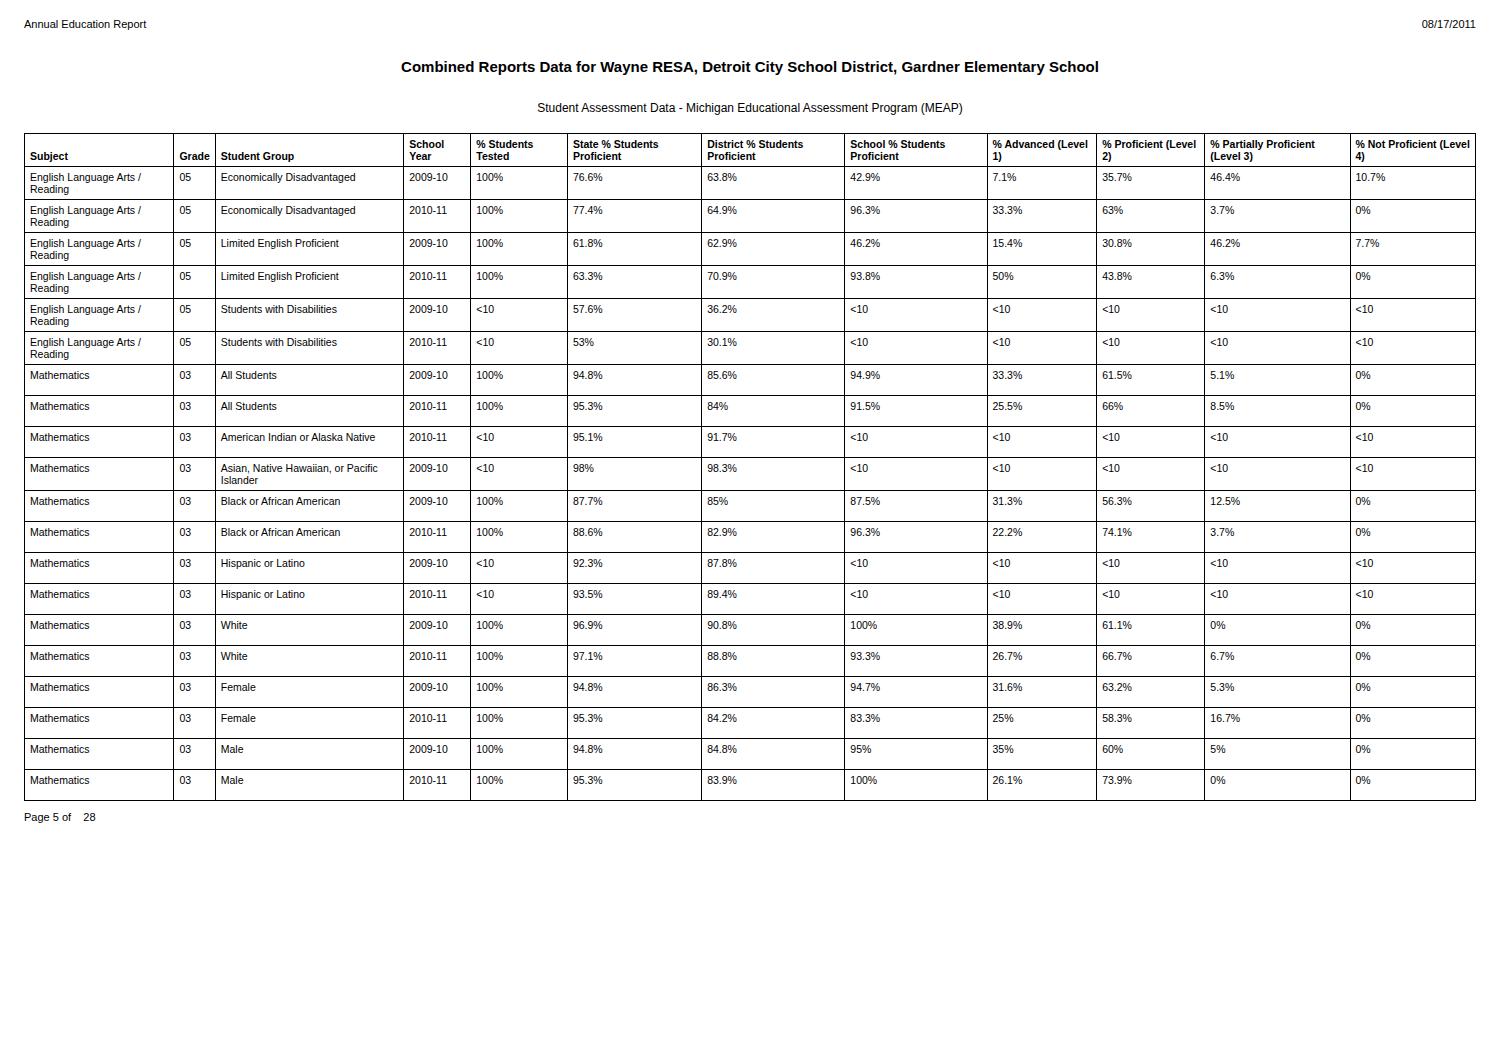Annual Education Report 08/17/2011
Combined Reports Data for Wayne RESA, Detroit City School District, Gardner Elementary School
Student Assessment Data - Michigan Educational Assessment Program (MEAP)
| Subject | Grade | Student Group | School Year | % Students Tested | State % Students Proficient | District % Students Proficient | School % Students Proficient | % Advanced (Level 1) | % Proficient (Level 2) | % Partially Proficient (Level 3) | % Not Proficient (Level 4) |
| --- | --- | --- | --- | --- | --- | --- | --- | --- | --- | --- | --- |
| English Language Arts / Reading | 05 | Economically Disadvantaged | 2009-10 | 100% | 76.6% | 63.8% | 42.9% | 7.1% | 35.7% | 46.4% | 10.7% |
| English Language Arts / Reading | 05 | Economically Disadvantaged | 2010-11 | 100% | 77.4% | 64.9% | 96.3% | 33.3% | 63% | 3.7% | 0% |
| English Language Arts / Reading | 05 | Limited English Proficient | 2009-10 | 100% | 61.8% | 62.9% | 46.2% | 15.4% | 30.8% | 46.2% | 7.7% |
| English Language Arts / Reading | 05 | Limited English Proficient | 2010-11 | 100% | 63.3% | 70.9% | 93.8% | 50% | 43.8% | 6.3% | 0% |
| English Language Arts / Reading | 05 | Students with Disabilities | 2009-10 | <10 | 57.6% | 36.2% | <10 | <10 | <10 | <10 | <10 |
| English Language Arts / Reading | 05 | Students with Disabilities | 2010-11 | <10 | 53% | 30.1% | <10 | <10 | <10 | <10 | <10 |
| Mathematics | 03 | All Students | 2009-10 | 100% | 94.8% | 85.6% | 94.9% | 33.3% | 61.5% | 5.1% | 0% |
| Mathematics | 03 | All Students | 2010-11 | 100% | 95.3% | 84% | 91.5% | 25.5% | 66% | 8.5% | 0% |
| Mathematics | 03 | American Indian or Alaska Native | 2010-11 | <10 | 95.1% | 91.7% | <10 | <10 | <10 | <10 | <10 |
| Mathematics | 03 | Asian, Native Hawaiian, or Pacific Islander | 2009-10 | <10 | 98% | 98.3% | <10 | <10 | <10 | <10 | <10 |
| Mathematics | 03 | Black or African American | 2009-10 | 100% | 87.7% | 85% | 87.5% | 31.3% | 56.3% | 12.5% | 0% |
| Mathematics | 03 | Black or African American | 2010-11 | 100% | 88.6% | 82.9% | 96.3% | 22.2% | 74.1% | 3.7% | 0% |
| Mathematics | 03 | Hispanic or Latino | 2009-10 | <10 | 92.3% | 87.8% | <10 | <10 | <10 | <10 | <10 |
| Mathematics | 03 | Hispanic or Latino | 2010-11 | <10 | 93.5% | 89.4% | <10 | <10 | <10 | <10 | <10 |
| Mathematics | 03 | White | 2009-10 | 100% | 96.9% | 90.8% | 100% | 38.9% | 61.1% | 0% | 0% |
| Mathematics | 03 | White | 2010-11 | 100% | 97.1% | 88.8% | 93.3% | 26.7% | 66.7% | 6.7% | 0% |
| Mathematics | 03 | Female | 2009-10 | 100% | 94.8% | 86.3% | 94.7% | 31.6% | 63.2% | 5.3% | 0% |
| Mathematics | 03 | Female | 2010-11 | 100% | 95.3% | 84.2% | 83.3% | 25% | 58.3% | 16.7% | 0% |
| Mathematics | 03 | Male | 2009-10 | 100% | 94.8% | 84.8% | 95% | 35% | 60% | 5% | 0% |
| Mathematics | 03 | Male | 2010-11 | 100% | 95.3% | 83.9% | 100% | 26.1% | 73.9% | 0% | 0% |
Page 5 of 28